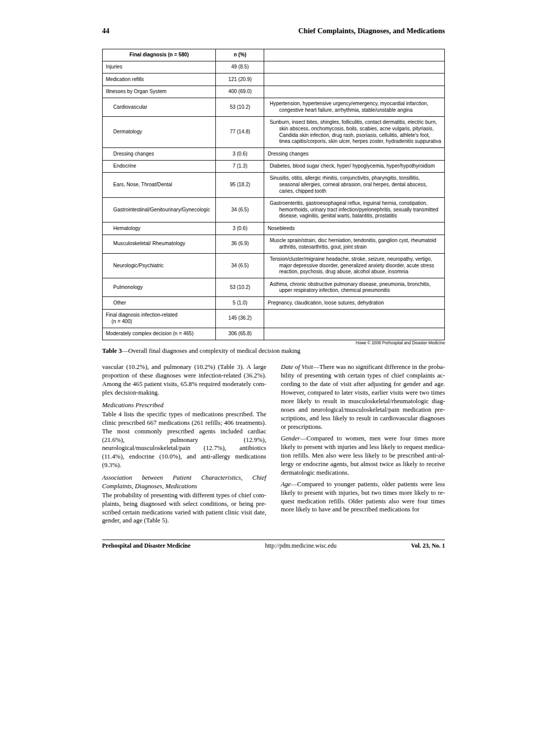44 Chief Complaints, Diagnoses, and Medications
| Final diagnosis (n = 580) | n (%) | |
| Injuries | 49 (8.5) | |
| Medication refills | 121 (20.9) | |
| Illnesses by Organ System | 400 (69.0) | |
| Cardiovascular | 53 (10.2) | Hypertension, hypertensive urgency/emergency, myocardial infarction, congestive heart failure, arrhythmia, stable/unstable angina |
| Dermatology | 77 (14.8) | Sunburn, insect bites, shingles, folliculitis, contact dermatitis, electric burn, skin abscess, onchomycosis, boils, scabies, acne vulgaris, pityriasis, Candida skin infection, drug rash, psoriasis, cellulitis, athlete's foot, tinea capitis/corporis, skin ulcer, herpes zoster, hydradenitis suppurativa |
| Dressing changes | 3 (0.6) | Dressing changes |
| Endocrine | 7 (1.3) | Diabetes, blood sugar check, hyper/ hypoglycemia, hyper/hypothyroidism |
| Ears, Nose, Throat/Dental | 95 (18.2) | Sinusitis, otitis, allergic rhinitis, conjunctivitis, pharyngitis, tonsillitis, seasonal allergies, corneal abrasion, oral herpes, dental abscess, caries, chipped tooth |
| Gastrointestinal/Genitourinary/Gynecologic | 34 (6.5) | Gastroenteritis, gastroesophageal reflux, inguinal hernia, constipation, hemorrhoids, urinary tract infection/pyelonephritis, sexually transmitted disease, vaginitis, genital warts, balantitis, prostatitis |
| Hematology | 3 (0.6) | Nosebleeds |
| Musculoskeletal/ Rheumatology | 36 (6.9) | Muscle sprain/strain, disc herniation, tendonitis, ganglion cyst, rheumatoid arthritis, osteoarthritis, gout, joint strain |
| Neurologic/Psychiatric | 34 (6.5) | Tension/cluster/migraine headache, stroke, seizure, neuropathy, vertigo, major depressive disorder, generalized anxiety disorder, acute stress reaction, psychosis, drug abuse, alcohol abuse, insomnia |
| Pulmonology | 53 (10.2) | Asthma, chronic obstructive pulmonary disease, pneumonia, bronchitis, upper respiratory infection, chemical pneumonitis |
| Other | 5 (1.0) | Pregnancy, claudication, loose sutures, dehydration |
| Final diagnosis infection-related (n = 400) | 145 (36.2) | |
| Moderately complex decision (n = 465) | 306 (65.8) | |
Howe © 2008 Prehospital and Disaster Medicine
Table 3—Overall final diagnoses and complexity of medical decision making
vascular (10.2%), and pulmonary (10.2%) (Table 3). A large proportion of these diagnoses were infection-related (36.2%). Among the 465 patient visits, 65.8% required moderately complex decision-making.
Medications Prescribed
Table 4 lists the specific types of medications prescribed. The clinic prescribed 667 medications (261 refills; 406 treatments). The most commonly prescribed agents included cardiac (21.6%), pulmonary (12.9%), neurological/musculoskeletal/pain (12.7%), antibiotics (11.4%), endocrine (10.0%), and anti-allergy medications (9.3%).
Association between Patient Characteristics, Chief Complaints, Diagnoses, Medications
The probability of presenting with different types of chief complaints, being diagnosed with select conditions, or being prescribed certain medications varied with patient clinic visit date, gender, and age (Table 5).
Date of Visit—There was no significant difference in the probability of presenting with certain types of chief complaints according to the date of visit after adjusting for gender and age. However, compared to later visits, earlier visits were two times more likely to result in musculoskeletal/rheumatologic diagnoses and neurological/musculoskeletal/pain medication prescriptions, and less likely to result in cardiovascular diagnoses or prescriptions.
Gender—Compared to women, men were four times more likely to present with injuries and less likely to request medication refills. Men also were less likely to be prescribed anti-allergy or endocrine agents, but almost twice as likely to receive dermatologic medications.
Age—Compared to younger patients, older patients were less likely to present with injuries, but two times more likely to request medication refills. Older patients also were four times more likely to have and be prescribed medications for
Prehospital and Disaster Medicine http://pdm.medicine.wisc.edu Vol. 23, No. 1